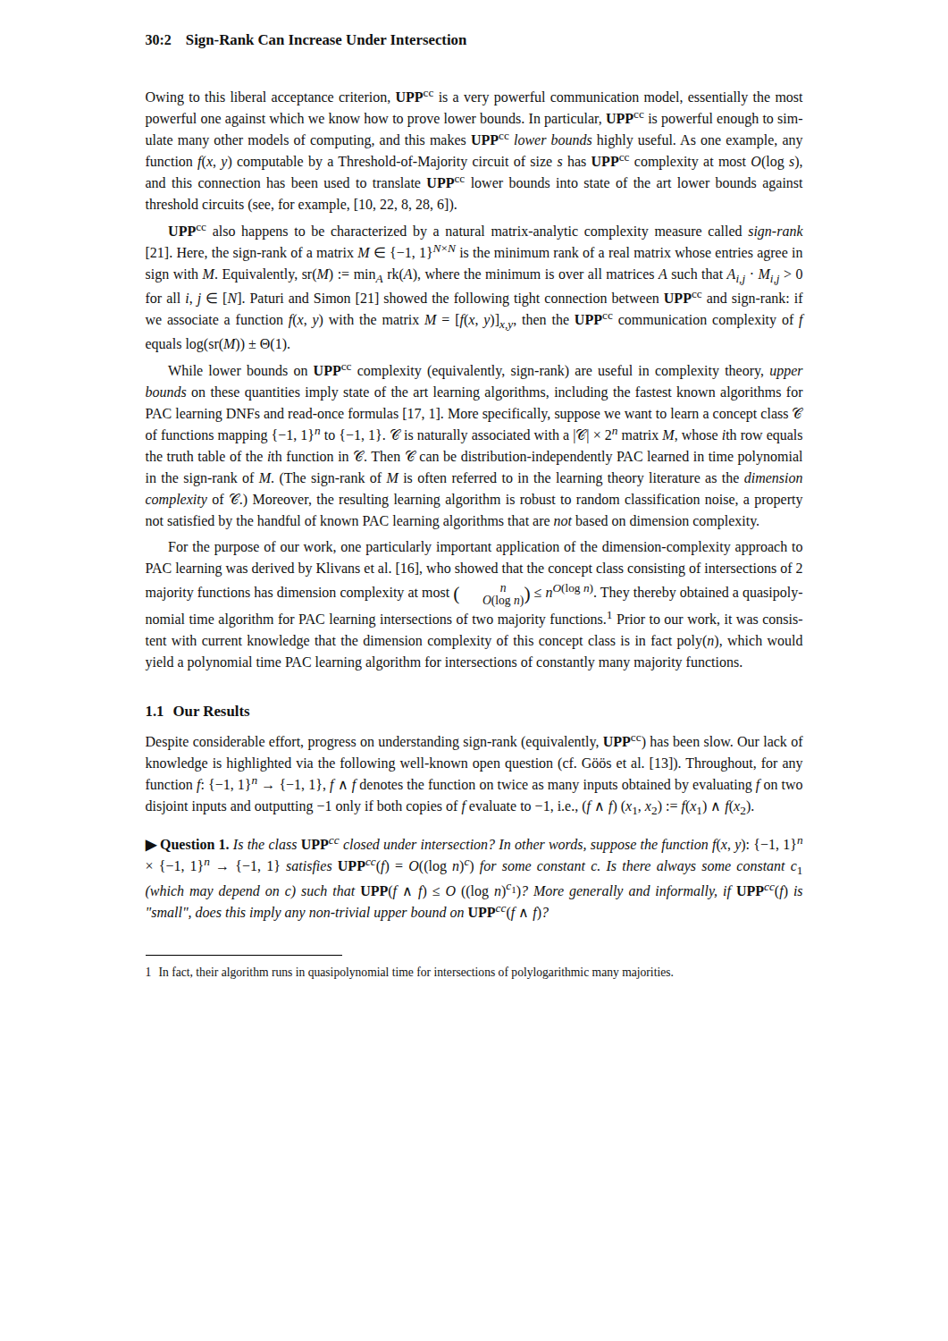30:2 Sign-Rank Can Increase Under Intersection
Owing to this liberal acceptance criterion, UPPcc is a very powerful communication model, essentially the most powerful one against which we know how to prove lower bounds. In particular, UPPcc is powerful enough to simulate many other models of computing, and this makes UPPcc lower bounds highly useful. As one example, any function f(x, y) computable by a Threshold-of-Majority circuit of size s has UPPcc complexity at most O(log s), and this connection has been used to translate UPPcc lower bounds into state of the art lower bounds against threshold circuits (see, for example, [10, 22, 8, 28, 6]).
UPPcc also happens to be characterized by a natural matrix-analytic complexity measure called sign-rank [21]. Here, the sign-rank of a matrix M ∈ {−1, 1}N×N is the minimum rank of a real matrix whose entries agree in sign with M. Equivalently, sr(M) := minA rk(A), where the minimum is over all matrices A such that Ai,j · Mi,j > 0 for all i, j ∈ [N]. Paturi and Simon [21] showed the following tight connection between UPPcc and sign-rank: if we associate a function f(x, y) with the matrix M = [f(x, y)]x,y, then the UPPcc communication complexity of f equals log(sr(M)) ± Θ(1).
While lower bounds on UPPcc complexity (equivalently, sign-rank) are useful in complexity theory, upper bounds on these quantities imply state of the art learning algorithms, including the fastest known algorithms for PAC learning DNFs and read-once formulas [17, 1]. More specifically, suppose we want to learn a concept class 𝒞 of functions mapping {−1, 1}n to {−1, 1}. 𝒞 is naturally associated with a |𝒞| × 2n matrix M, whose ith row equals the truth table of the ith function in 𝒞. Then 𝒞 can be distribution-independently PAC learned in time polynomial in the sign-rank of M. (The sign-rank of M is often referred to in the learning theory literature as the dimension complexity of 𝒞.) Moreover, the resulting learning algorithm is robust to random classification noise, a property not satisfied by the handful of known PAC learning algorithms that are not based on dimension complexity.
For the purpose of our work, one particularly important application of the dimension-complexity approach to PAC learning was derived by Klivans et al. [16], who showed that the concept class consisting of intersections of 2 majority functions has dimension complexity at most (nO(log n)) ≤ nO(log n). They thereby obtained a quasipolynomial time algorithm for PAC learning intersections of two majority functions.1 Prior to our work, it was consistent with current knowledge that the dimension complexity of this concept class is in fact poly(n), which would yield a polynomial time PAC learning algorithm for intersections of constantly many majority functions.
1.1 Our Results
Despite considerable effort, progress on understanding sign-rank (equivalently, UPPcc) has been slow. Our lack of knowledge is highlighted via the following well-known open question (cf. Göös et al. [13]). Throughout, for any function f: {−1, 1}n → {−1, 1}, f ∧ f denotes the function on twice as many inputs obtained by evaluating f on two disjoint inputs and outputting −1 only if both copies of f evaluate to −1, i.e., (f ∧ f) (x1, x2) := f(x1) ∧ f(x2).
▶ Question 1. Is the class UPPcc closed under intersection? In other words, suppose the function f(x, y): {−1, 1}n × {−1, 1}n → {−1, 1} satisfies UPPcc(f) = O((log n)c) for some constant c. Is there always some constant c1 (which may depend on c) such that UPP(f ∧ f) ≤ O ((log n)c1)? More generally and informally, if UPPcc(f) is "small", does this imply any non-trivial upper bound on UPPcc(f ∧ f)?
1 In fact, their algorithm runs in quasipolynomial time for intersections of polylogarithmic many majorities.